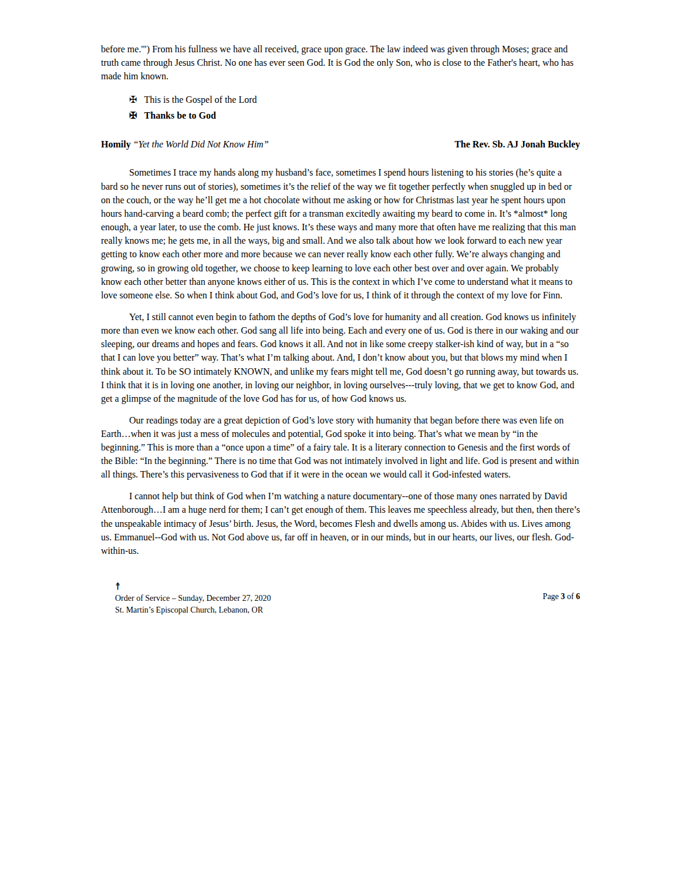before me.'") From his fullness we have all received, grace upon grace. The law indeed was given through Moses; grace and truth came through Jesus Christ. No one has ever seen God. It is God the only Son, who is close to the Father's heart, who has made him known.
This is the Gospel of the Lord
Thanks be to God
Homily “Yet the World Did Not Know Him” The Rev. Sb. AJ Jonah Buckley
Sometimes I trace my hands along my husband’s face, sometimes I spend hours listening to his stories (he’s quite a bard so he never runs out of stories), sometimes it’s the relief of the way we fit together perfectly when snuggled up in bed or on the couch, or the way he’ll get me a hot chocolate without me asking or how for Christmas last year he spent hours upon hours hand-carving a beard comb; the perfect gift for a transman excitedly awaiting my beard to come in. It’s *almost* long enough, a year later, to use the comb. He just knows. It’s these ways and many more that often have me realizing that this man really knows me; he gets me, in all the ways, big and small. And we also talk about how we look forward to each new year getting to know each other more and more because we can never really know each other fully. We’re always changing and growing, so in growing old together, we choose to keep learning to love each other best over and over again. We probably know each other better than anyone knows either of us. This is the context in which I’ve come to understand what it means to love someone else. So when I think about God, and God’s love for us, I think of it through the context of my love for Finn.
Yet, I still cannot even begin to fathom the depths of God’s love for humanity and all creation. God knows us infinitely more than even we know each other. God sang all life into being. Each and every one of us. God is there in our waking and our sleeping, our dreams and hopes and fears. God knows it all. And not in like some creepy stalker-ish kind of way, but in a “so that I can love you better” way. That’s what I’m talking about. And, I don’t know about you, but that blows my mind when I think about it. To be SO intimately KNOWN, and unlike my fears might tell me, God doesn’t go running away, but towards us. I think that it is in loving one another, in loving our neighbor, in loving ourselves---truly loving, that we get to know God, and get a glimpse of the magnitude of the love God has for us, of how God knows us.
Our readings today are a great depiction of God’s love story with humanity that began before there was even life on Earth…when it was just a mess of molecules and potential, God spoke it into being. That’s what we mean by “in the beginning.” This is more than a “once upon a time” of a fairy tale. It is a literary connection to Genesis and the first words of the Bible: “In the beginning.” There is no time that God was not intimately involved in light and life. God is present and within all things. There’s this pervasiveness to God that if it were in the ocean we would call it God-infested waters.
I cannot help but think of God when I’m watching a nature documentary--one of those many ones narrated by David Attenborough…I am a huge nerd for them; I can’t get enough of them. This leaves me speechless already, but then, then there’s the unspeakable intimacy of Jesus’ birth. Jesus, the Word, becomes Flesh and dwells among us. Abides with us. Lives among us. Emmanuel--God with us. Not God above us, far off in heaven, or in our minds, but in our hearts, our lives, our flesh. God-within-us.
☨
Order of Service – Sunday, December 27, 2020
St. Martin’s Episcopal Church, Lebanon, OR
Page 3 of 6